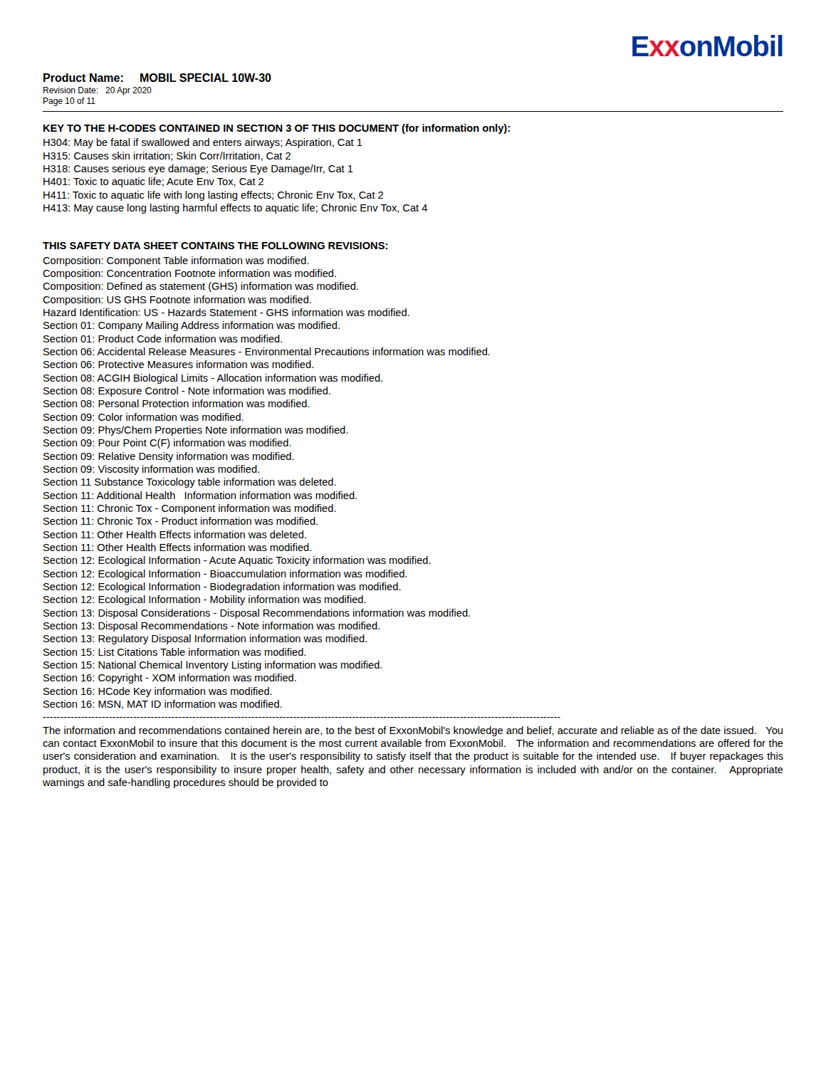Exx onMobil
Product Name: MOBIL SPECIAL 10W-30
Revision Date: 20 Apr 2020
Page 10 of 11
KEY TO THE H-CODES CONTAINED IN SECTION 3 OF THIS DOCUMENT (for information only):
H304: May be fatal if swallowed and enters airways; Aspiration, Cat 1
H315: Causes skin irritation; Skin Corr/Irritation, Cat 2
H318: Causes serious eye damage; Serious Eye Damage/Irr, Cat 1
H401: Toxic to aquatic life; Acute Env Tox, Cat 2
H411: Toxic to aquatic life with long lasting effects; Chronic Env Tox, Cat 2
H413: May cause long lasting harmful effects to aquatic life; Chronic Env Tox, Cat 4
THIS SAFETY DATA SHEET CONTAINS THE FOLLOWING REVISIONS:
Composition: Component Table information was modified.
Composition: Concentration Footnote information was modified.
Composition: Defined as statement (GHS) information was modified.
Composition: US GHS Footnote information was modified.
Hazard Identification: US - Hazards Statement - GHS information was modified.
Section 01: Company Mailing Address information was modified.
Section 01: Product Code information was modified.
Section 06: Accidental Release Measures - Environmental Precautions information was modified.
Section 06: Protective Measures information was modified.
Section 08: ACGIH Biological Limits - Allocation information was modified.
Section 08: Exposure Control - Note information was modified.
Section 08: Personal Protection information was modified.
Section 09: Color information was modified.
Section 09: Phys/Chem Properties Note information was modified.
Section 09: Pour Point C(F) information was modified.
Section 09: Relative Density information was modified.
Section 09: Viscosity information was modified.
Section 11 Substance Toxicology table information was deleted.
Section 11: Additional Health Information information was modified.
Section 11: Chronic Tox - Component information was modified.
Section 11: Chronic Tox - Product information was modified.
Section 11: Other Health Effects information was deleted.
Section 11: Other Health Effects information was modified.
Section 12: Ecological Information - Acute Aquatic Toxicity information was modified.
Section 12: Ecological Information - Bioaccumulation information was modified.
Section 12: Ecological Information - Biodegradation information was modified.
Section 12: Ecological Information - Mobility information was modified.
Section 13: Disposal Considerations - Disposal Recommendations information was modified.
Section 13: Disposal Recommendations - Note information was modified.
Section 13: Regulatory Disposal Information information was modified.
Section 15: List Citations Table information was modified.
Section 15: National Chemical Inventory Listing information was modified.
Section 16: Copyright - XOM information was modified.
Section 16: HCode Key information was modified.
Section 16: MSN, MAT ID information was modified.
-----------------------------------------------------------------------------------------------------------------------------------------------------
The information and recommendations contained herein are, to the best of ExxonMobil's knowledge and belief, accurate and reliable as of the date issued. You can contact ExxonMobil to insure that this document is the most current available from ExxonMobil. The information and recommendations are offered for the user's consideration and examination. It is the user's responsibility to satisfy itself that the product is suitable for the intended use. If buyer repackages this product, it is the user's responsibility to insure proper health, safety and other necessary information is included with and/or on the container. Appropriate warnings and safe-handling procedures should be provided to